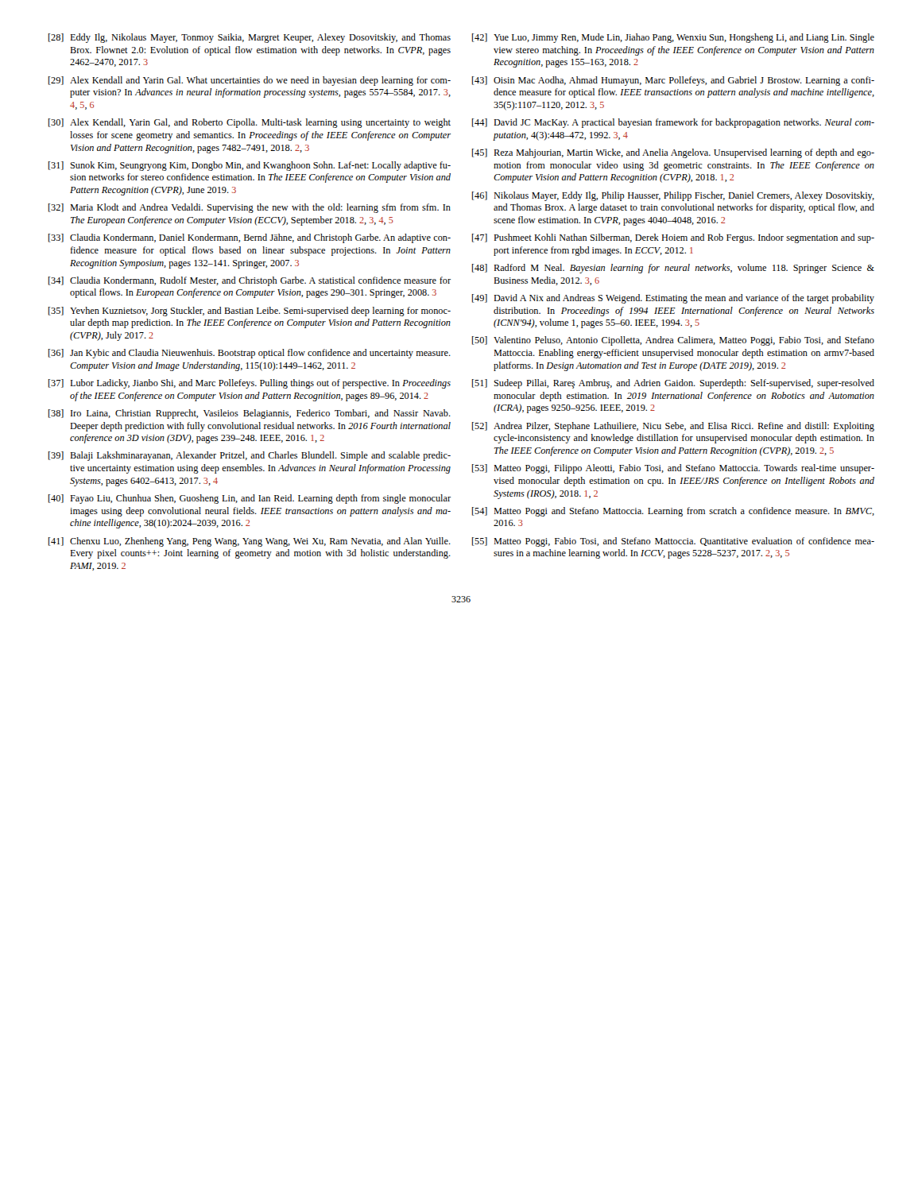[28]
Eddy Ilg, Nikolaus Mayer, Tonmoy Saikia, Margret Keuper, Alexey Dosovitskiy, and Thomas Brox. Flownet 2.0: Evolution of optical flow estimation with deep networks. In CVPR, pages 2462–2470, 2017. 3
[29]
Alex Kendall and Yarin Gal. What uncertainties do we need in bayesian deep learning for computer vision? In Advances in neural information processing systems, pages 5574–5584, 2017. 3, 4, 5, 6
[30]
Alex Kendall, Yarin Gal, and Roberto Cipolla. Multi-task learning using uncertainty to weight losses for scene geometry and semantics. In Proceedings of the IEEE Conference on Computer Vision and Pattern Recognition, pages 7482–7491, 2018. 2, 3
[31]
Sunok Kim, Seungryong Kim, Dongbo Min, and Kwanghoon Sohn. Laf-net: Locally adaptive fusion networks for stereo confidence estimation. In The IEEE Conference on Computer Vision and Pattern Recognition (CVPR), June 2019. 3
[32]
Maria Klodt and Andrea Vedaldi. Supervising the new with the old: learning sfm from sfm. In The European Conference on Computer Vision (ECCV), September 2018. 2, 3, 4, 5
[33]
Claudia Kondermann, Daniel Kondermann, Bernd Jähne, and Christoph Garbe. An adaptive confidence measure for optical flows based on linear subspace projections. In Joint Pattern Recognition Symposium, pages 132–141. Springer, 2007. 3
[34]
Claudia Kondermann, Rudolf Mester, and Christoph Garbe. A statistical confidence measure for optical flows. In European Conference on Computer Vision, pages 290–301. Springer, 2008. 3
[35]
Yevhen Kuznietsov, Jorg Stuckler, and Bastian Leibe. Semi-supervised deep learning for monocular depth map prediction. In The IEEE Conference on Computer Vision and Pattern Recognition (CVPR), July 2017. 2
[36]
Jan Kybic and Claudia Nieuwenhuis. Bootstrap optical flow confidence and uncertainty measure. Computer Vision and Image Understanding, 115(10):1449–1462, 2011. 2
[37]
Lubor Ladicky, Jianbo Shi, and Marc Pollefeys. Pulling things out of perspective. In Proceedings of the IEEE Conference on Computer Vision and Pattern Recognition, pages 89–96, 2014. 2
[38]
Iro Laina, Christian Rupprecht, Vasileios Belagiannis, Federico Tombari, and Nassir Navab. Deeper depth prediction with fully convolutional residual networks. In 2016 Fourth international conference on 3D vision (3DV), pages 239–248. IEEE, 2016. 1, 2
[39]
Balaji Lakshminarayanan, Alexander Pritzel, and Charles Blundell. Simple and scalable predictive uncertainty estimation using deep ensembles. In Advances in Neural Information Processing Systems, pages 6402–6413, 2017. 3, 4
[40]
Fayao Liu, Chunhua Shen, Guosheng Lin, and Ian Reid. Learning depth from single monocular images using deep convolutional neural fields. IEEE transactions on pattern analysis and machine intelligence, 38(10):2024–2039, 2016. 2
[41]
Chenxu Luo, Zhenheng Yang, Peng Wang, Yang Wang, Wei Xu, Ram Nevatia, and Alan Yuille. Every pixel counts++: Joint learning of geometry and motion with 3d holistic understanding. PAMI, 2019. 2
[42]
Yue Luo, Jimmy Ren, Mude Lin, Jiahao Pang, Wenxiu Sun, Hongsheng Li, and Liang Lin. Single view stereo matching. In Proceedings of the IEEE Conference on Computer Vision and Pattern Recognition, pages 155–163, 2018. 2
[43]
Oisin Mac Aodha, Ahmad Humayun, Marc Pollefeys, and Gabriel J Brostow. Learning a confidence measure for optical flow. IEEE transactions on pattern analysis and machine intelligence, 35(5):1107–1120, 2012. 3, 5
[44]
David JC MacKay. A practical bayesian framework for backpropagation networks. Neural computation, 4(3):448–472, 1992. 3, 4
[45]
Reza Mahjourian, Martin Wicke, and Anelia Angelova. Unsupervised learning of depth and ego-motion from monocular video using 3d geometric constraints. In The IEEE Conference on Computer Vision and Pattern Recognition (CVPR), 2018. 1, 2
[46]
Nikolaus Mayer, Eddy Ilg, Philip Hausser, Philipp Fischer, Daniel Cremers, Alexey Dosovitskiy, and Thomas Brox. A large dataset to train convolutional networks for disparity, optical flow, and scene flow estimation. In CVPR, pages 4040–4048, 2016. 2
[47]
Pushmeet Kohli Nathan Silberman, Derek Hoiem and Rob Fergus. Indoor segmentation and support inference from rgbd images. In ECCV, 2012. 1
[48]
Radford M Neal. Bayesian learning for neural networks, volume 118. Springer Science & Business Media, 2012. 3, 6
[49]
David A Nix and Andreas S Weigend. Estimating the mean and variance of the target probability distribution. In Proceedings of 1994 IEEE International Conference on Neural Networks (ICNN'94), volume 1, pages 55–60. IEEE, 1994. 3, 5
[50]
Valentino Peluso, Antonio Cipolletta, Andrea Calimera, Matteo Poggi, Fabio Tosi, and Stefano Mattoccia. Enabling energy-efficient unsupervised monocular depth estimation on armv7-based platforms. In Design Automation and Test in Europe (DATE 2019), 2019. 2
[51]
Sudeep Pillai, Rareş Ambruş, and Adrien Gaidon. Superdepth: Self-supervised, super-resolved monocular depth estimation. In 2019 International Conference on Robotics and Automation (ICRA), pages 9250–9256. IEEE, 2019. 2
[52]
Andrea Pilzer, Stephane Lathuiliere, Nicu Sebe, and Elisa Ricci. Refine and distill: Exploiting cycle-inconsistency and knowledge distillation for unsupervised monocular depth estimation. In The IEEE Conference on Computer Vision and Pattern Recognition (CVPR), 2019. 2, 5
[53]
Matteo Poggi, Filippo Aleotti, Fabio Tosi, and Stefano Mattoccia. Towards real-time unsupervised monocular depth estimation on cpu. In IEEE/JRS Conference on Intelligent Robots and Systems (IROS), 2018. 1, 2
[54]
Matteo Poggi and Stefano Mattoccia. Learning from scratch a confidence measure. In BMVC, 2016. 3
[55]
Matteo Poggi, Fabio Tosi, and Stefano Mattoccia. Quantitative evaluation of confidence measures in a machine learning world. In ICCV, pages 5228–5237, 2017. 2, 3, 5
3236